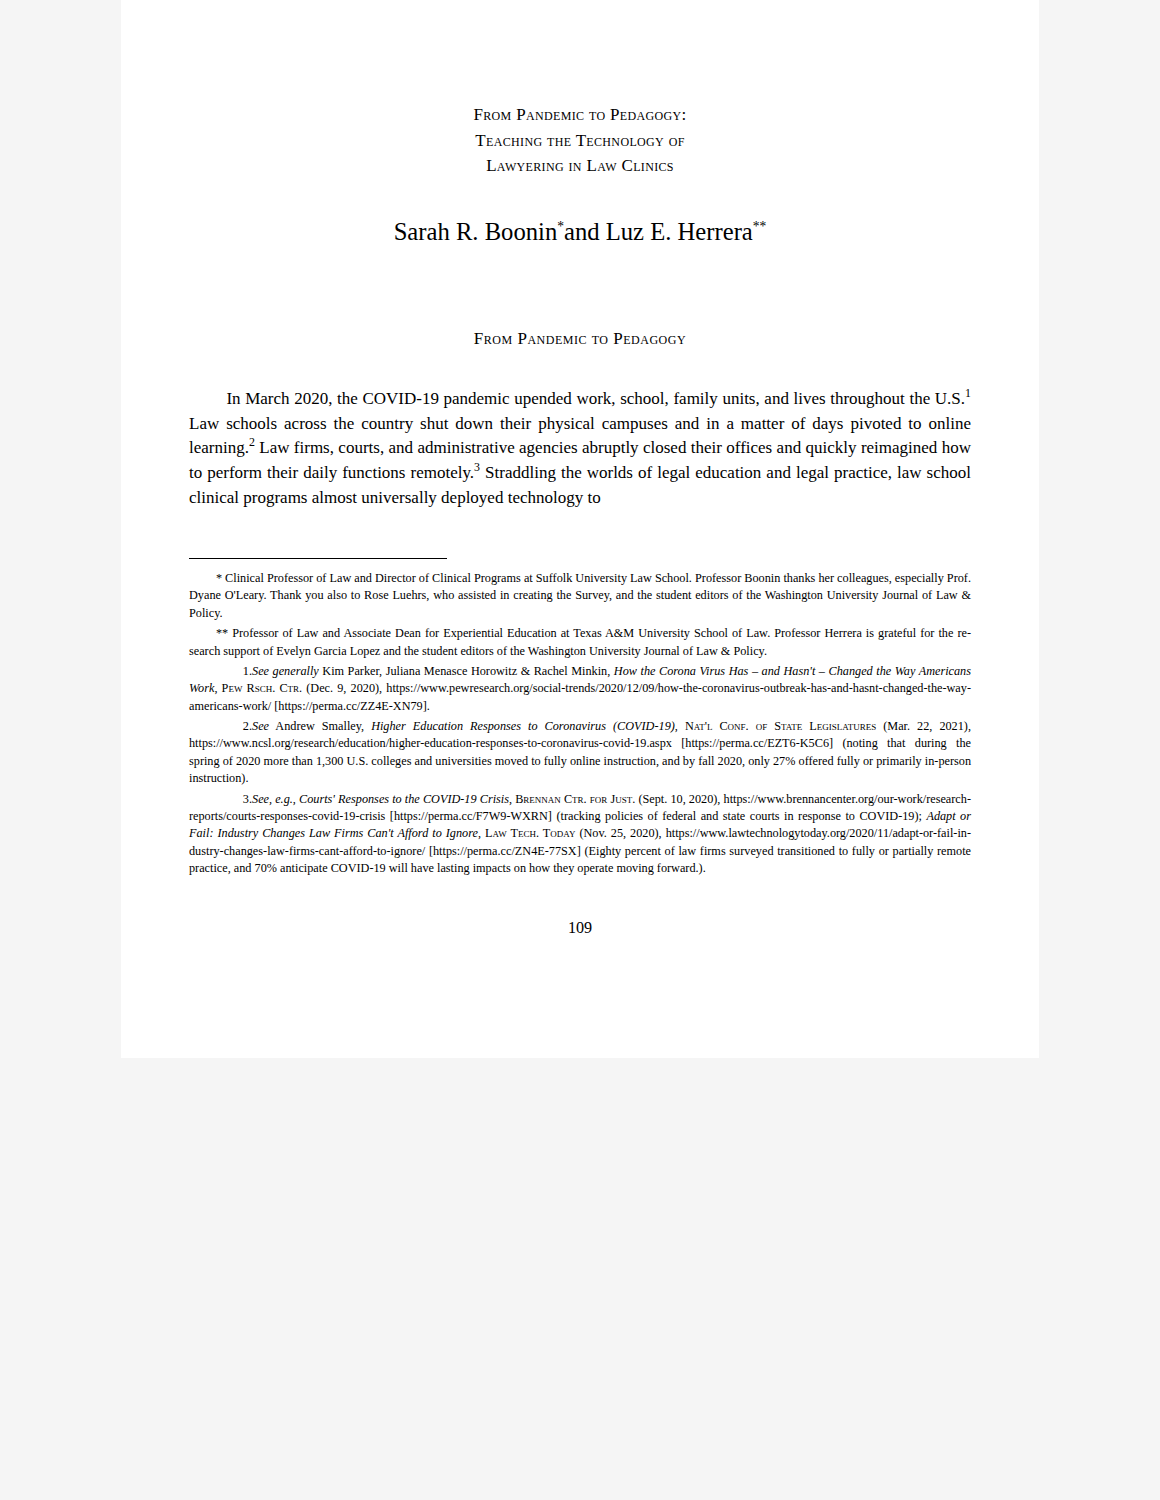From Pandemic to Pedagogy:
Teaching the Technology of
Lawyering in Law Clinics
Sarah R. Boonin*and Luz E. Herrera**
From Pandemic to Pedagogy
In March 2020, the COVID-19 pandemic upended work, school, family units, and lives throughout the U.S.1 Law schools across the country shut down their physical campuses and in a matter of days pivoted to online learning.2 Law firms, courts, and administrative agencies abruptly closed their offices and quickly reimagined how to perform their daily functions remotely.3 Straddling the worlds of legal education and legal practice, law school clinical programs almost universally deployed technology to
* Clinical Professor of Law and Director of Clinical Programs at Suffolk University Law School. Professor Boonin thanks her colleagues, especially Prof. Dyane O'Leary. Thank you also to Rose Luehrs, who assisted in creating the Survey, and the student editors of the Washington University Journal of Law & Policy.
** Professor of Law and Associate Dean for Experiential Education at Texas A&M University School of Law. Professor Herrera is grateful for the research support of Evelyn Garcia Lopez and the student editors of the Washington University Journal of Law & Policy.
1. See generally Kim Parker, Juliana Menasce Horowitz & Rachel Minkin, How the Corona Virus Has – and Hasn't – Changed the Way Americans Work, Pew Rsch. Ctr. (Dec. 9, 2020), https://www.pewresearch.org/social-trends/2020/12/09/how-the-coronavirus-outbreak-has-and-hasnt-changed-the-way-americans-work/ [https://perma.cc/ZZ4E-XN79].
2. See Andrew Smalley, Higher Education Responses to Coronavirus (COVID-19), Nat'l Conf. of State Legislatures (Mar. 22, 2021), https://www.ncsl.org/research/education/higher-education-responses-to-coronavirus-covid-19.aspx [https://perma.cc/EZT6-K5C6] (noting that during the spring of 2020 more than 1,300 U.S. colleges and universities moved to fully online instruction, and by fall 2020, only 27% offered fully or primarily in-person instruction).
3. See, e.g., Courts' Responses to the COVID-19 Crisis, Brennan Ctr. for Just. (Sept. 10, 2020), https://www.brennancenter.org/our-work/research-reports/courts-responses-covid-19-crisis [https://perma.cc/F7W9-WXRN] (tracking policies of federal and state courts in response to COVID-19); Adapt or Fail: Industry Changes Law Firms Can't Afford to Ignore, Law Tech. Today (Nov. 25, 2020), https://www.lawtechnologytoday.org/2020/11/adapt-or-fail-industry-changes-law-firms-cant-afford-to-ignore/ [https://perma.cc/ZN4E-77SX] (Eighty percent of law firms surveyed transitioned to fully or partially remote practice, and 70% anticipate COVID-19 will have lasting impacts on how they operate moving forward.).
109